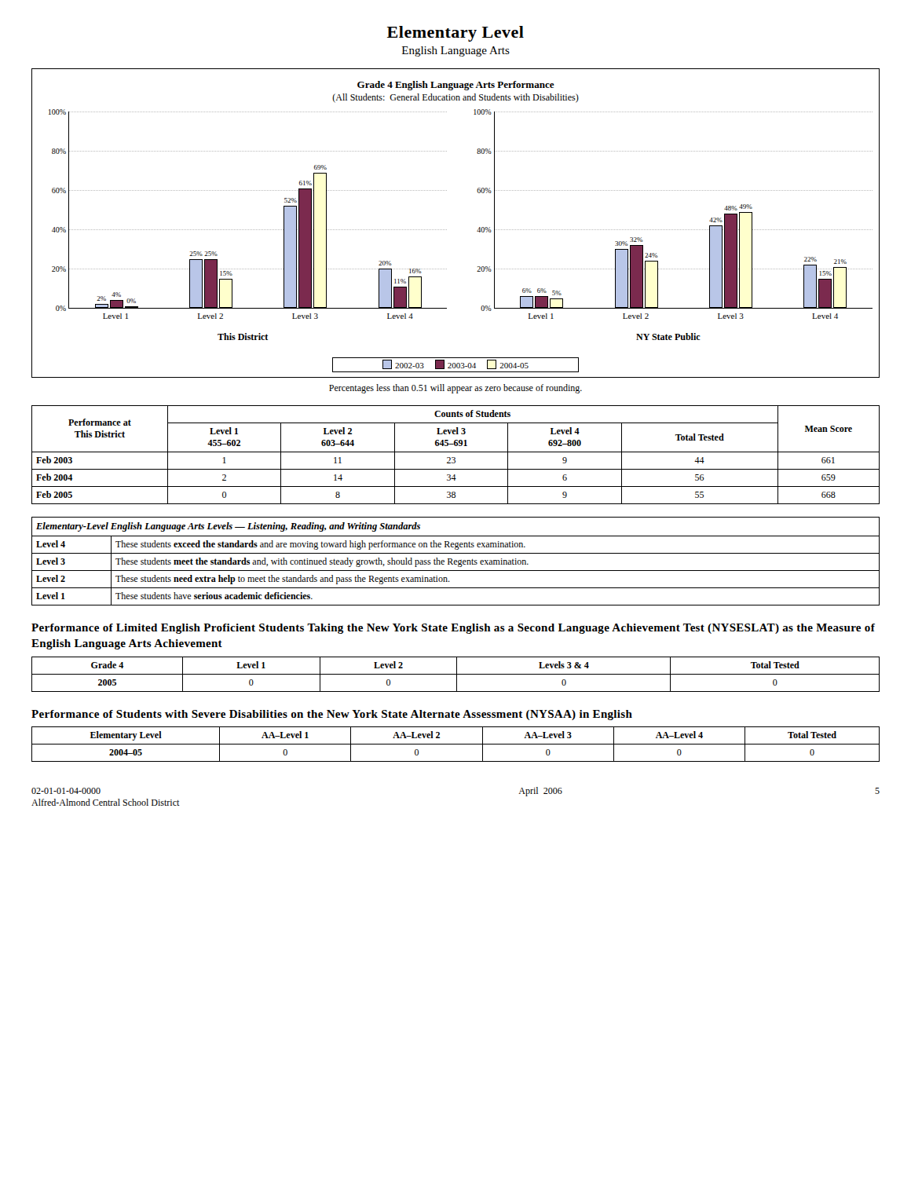Elementary Level
English Language Arts
Grade 4 English Language Arts Performance
(All Students: General Education and Students with Disabilities)
100%
80%
60%
40%
20%
0%
2%
4%
0%
25%
25%
15%
52%
61%
69%
20%
11%
16%
Level 1
Level 2
Level 3
Level 4
This District
100%
80%
60%
40%
20%
0%
6%
6%
5%
30%
32%
24%
42%
48%
49%
22%
15%
21%
Level 1
Level 2
Level 3
Level 4
NY State Public
2002-03 2003-04 2004-05
Percentages less than 0.51 will appear as zero because of rounding.
| Performance at This District | Counts of Students | Mean Score |
| --- | --- | --- |
| Level 1 455–602 | Level 2 603–644 | Level 3 645–691 | Level 4 692–800 | Total Tested |
| Feb 2003 | 1 | 11 | 23 | 9 | 44 | 661 |
| Feb 2004 | 2 | 14 | 34 | 6 | 56 | 659 |
| Feb 2005 | 0 | 8 | 38 | 9 | 55 | 668 |
| Elementary-Level English Language Arts Levels — Listening, Reading, and Writing Standards |
| --- |
| Level 4 | These students exceed the standards and are moving toward high performance on the Regents examination. |
| Level 3 | These students meet the standards and, with continued steady growth, should pass the Regents examination. |
| Level 2 | These students need extra help to meet the standards and pass the Regents examination. |
| Level 1 | These students have serious academic deficiencies . |
Performance of Limited English Proficient Students Taking the New York State English as a Second Language Achievement Test (NYSESLAT) as the Measure of English Language Arts Achievement
| Grade 4 | Level 1 | Level 2 | Levels 3 & 4 | Total Tested |
| --- | --- | --- | --- | --- |
| 2005 | 0 | 0 | 0 | 0 |
Performance of Students with Severe Disabilities on the New York State Alternate Assessment (NYSAA) in English
| Elementary Level | AA–Level 1 | AA–Level 2 | AA–Level 3 | AA–Level 4 | Total Tested |
| --- | --- | --- | --- | --- | --- |
| 2004–05 | 0 | 0 | 0 | 0 | 0 |
02-01-01-04-0000
Alfred-Almond Central School District
April 2006
5